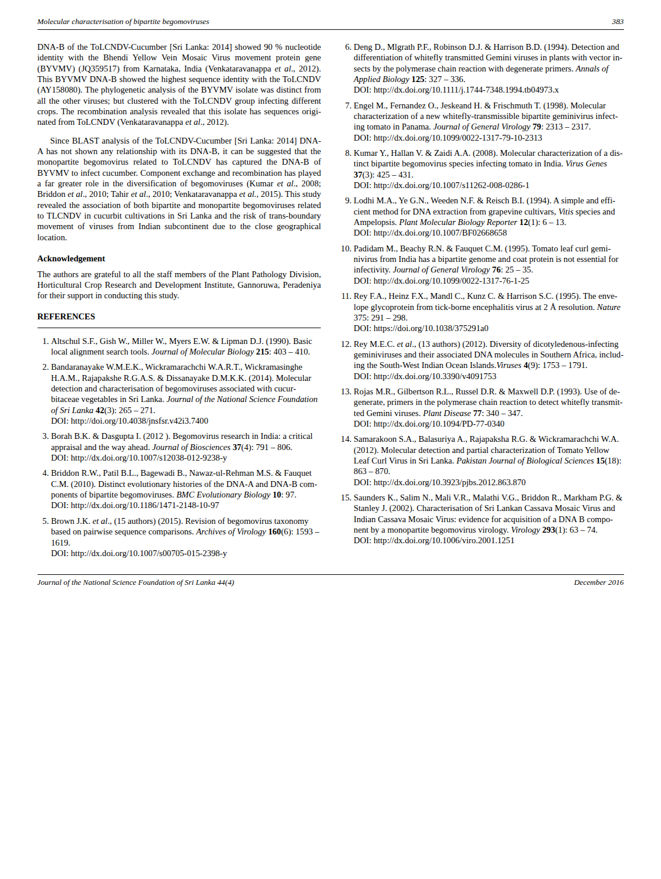Molecular characterisation of bipartite begomoviruses 383
DNA-B of the ToLCNDV-Cucumber [Sri Lanka: 2014] showed 90 % nucleotide identity with the Bhendi Yellow Vein Mosaic Virus movement protein gene (BYVMV) (JQ359517) from Karnataka, India (Venkataravanappa et al., 2012). This BYVMV DNA-B showed the highest sequence identity with the ToLCNDV (AY158080). The phylogenetic analysis of the BYVMV isolate was distinct from all the other viruses; but clustered with the ToLCNDV group infecting different crops. The recombination analysis revealed that this isolate has sequences originated from ToLCNDV (Venkataravanappa et al., 2012).
Since BLAST analysis of the ToLCNDV-Cucumber [Sri Lanka: 2014] DNA-A has not shown any relationship with its DNA-B, it can be suggested that the monopartite begomovirus related to ToLCNDV has captured the DNA-B of BYVMV to infect cucumber. Component exchange and recombination has played a far greater role in the diversification of begomoviruses (Kumar et al., 2008; Briddon et al., 2010; Tahir et al., 2010; Venkataravanappa et al., 2015). This study revealed the association of both bipartite and monopartite begomoviruses related to TLCNDV in cucurbit cultivations in Sri Lanka and the risk of trans-boundary movement of viruses from Indian subcontinent due to the close geographical location.
Acknowledgement
The authors are grateful to all the staff members of the Plant Pathology Division, Horticultural Crop Research and Development Institute, Gannoruwa, Peradeniya for their support in conducting this study.
REFERENCES
Altschul S.F., Gish W., Miller W., Myers E.W. & Lipman D.J. (1990). Basic local alignment search tools. Journal of Molecular Biology 215: 403 – 410.
Bandaranayake W.M.E.K., Wickramarachchi W.A.R.T., Wickramasinghe H.A.M., Rajapakshe R.G.A.S. & Dissanayake D.M.K.K. (2014). Molecular detection and characterisation of begomoviruses associated with cucurbitaceae vegetables in Sri Lanka. Journal of the National Science Foundation of Sri Lanka 42(3): 265 – 271.
DOI: http://doi.org/10.4038/jnsfsr.v42i3.7400
Borah B.K. & Dasgupta I. (2012 ). Begomovirus research in India: a critical appraisal and the way ahead. Journal of Biosciences 37(4): 791 – 806.
DOI: http://dx.doi.org/10.1007/s12038-012-9238-y
Briddon R.W., Patil B.L., Bagewadi B., Nawaz-ul-Rehman M.S. & Fauquet C.M. (2010). Distinct evolutionary histories of the DNA-A and DNA-B components of bipartite begomoviruses. BMC Evolutionary Biology 10: 97.
DOI: http://dx.doi.org/10.1186/1471-2148-10-97
Brown J.K. et al., (15 authors) (2015). Revision of begomovirus taxonomy based on pairwise sequence comparisons. Archives of Virology 160(6): 1593 – 1619.
DOI: http://dx.doi.org/10.1007/s00705-015-2398-y
Deng D., Mlgrath P.F., Robinson D.J. & Harrison B.D. (1994). Detection and differentiation of whitefly transmitted Gemini viruses in plants with vector insects by the polymerase chain reaction with degenerate primers. Annals of Applied Biology 125: 327 – 336.
DOI: http://dx.doi.org/10.1111/j.1744-7348.1994.tb04973.x
Engel M., Fernandez O., Jeskeand H. & Frischmuth T. (1998). Molecular characterization of a new whitefly-transmissible bipartite geminivirus infecting tomato in Panama. Journal of General Virology 79: 2313 – 2317.
DOI: http://dx.doi.org/10.1099/0022-1317-79-10-2313
Kumar Y., Hallan V. & Zaidi A.A. (2008). Molecular characterization of a distinct bipartite begomovirus species infecting tomato in India. Virus Genes 37(3): 425 – 431.
DOI: http://dx.doi.org/10.1007/s11262-008-0286-1
Lodhi M.A., Ye G.N., Weeden N.F. & Reisch B.I. (1994). A simple and efficient method for DNA extraction from grapevine cultivars, Vitis species and Ampelopsis. Plant Molecular Biology Reporter 12(1): 6 – 13.
DOI: http://dx.doi.org/10.1007/BF02668658
Padidam M., Beachy R.N. & Fauquet C.M. (1995). Tomato leaf curl geminivirus from India has a bipartite genome and coat protein is not essential for infectivity. Journal of General Virology 76: 25 – 35.
DOI: http://dx.doi.org/10.1099/0022-1317-76-1-25
Rey F.A., Heinz F.X., Mandl C., Kunz C. & Harrison S.C. (1995). The envelope glycoprotein from tick-borne encephalitis virus at 2 Å resolution. Nature 375: 291 – 298.
DOI: https://doi.org/10.1038/375291a0
Rey M.E.C. et al., (13 authors) (2012). Diversity of dicotyledenous-infecting geminiviruses and their associated DNA molecules in Southern Africa, including the South-West Indian Ocean Islands.Viruses 4(9): 1753 – 1791.
DOI: http://dx.doi.org/10.3390/v4091753
Rojas M.R., Gilbertson R.L., Russel D.R. & Maxwell D.P. (1993). Use of degenerate, primers in the polymerase chain reaction to detect whitefly transmitted Gemini viruses. Plant Disease 77: 340 – 347.
DOI: http://dx.doi.org/10.1094/PD-77-0340
Samarakoon S.A., Balasuriya A., Rajapaksha R.G. & Wickramarachchi W.A. (2012). Molecular detection and partial characterization of Tomato Yellow Leaf Curl Virus in Sri Lanka. Pakistan Journal of Biological Sciences 15(18): 863 – 870.
DOI: http://dx.doi.org/10.3923/pjbs.2012.863.870
Saunders K., Salim N., Mali V.R., Malathi V.G., Briddon R., Markham P.G. & Stanley J. (2002). Characterisation of Sri Lankan Cassava Mosaic Virus and Indian Cassava Mosaic Virus: evidence for acquisition of a DNA B component by a monopartite begomovirus virology. Virology 293(1): 63 – 74.
DOI: http://dx.doi.org/10.1006/viro.2001.1251
Journal of the National Science Foundation of Sri Lanka 44(4) December 2016